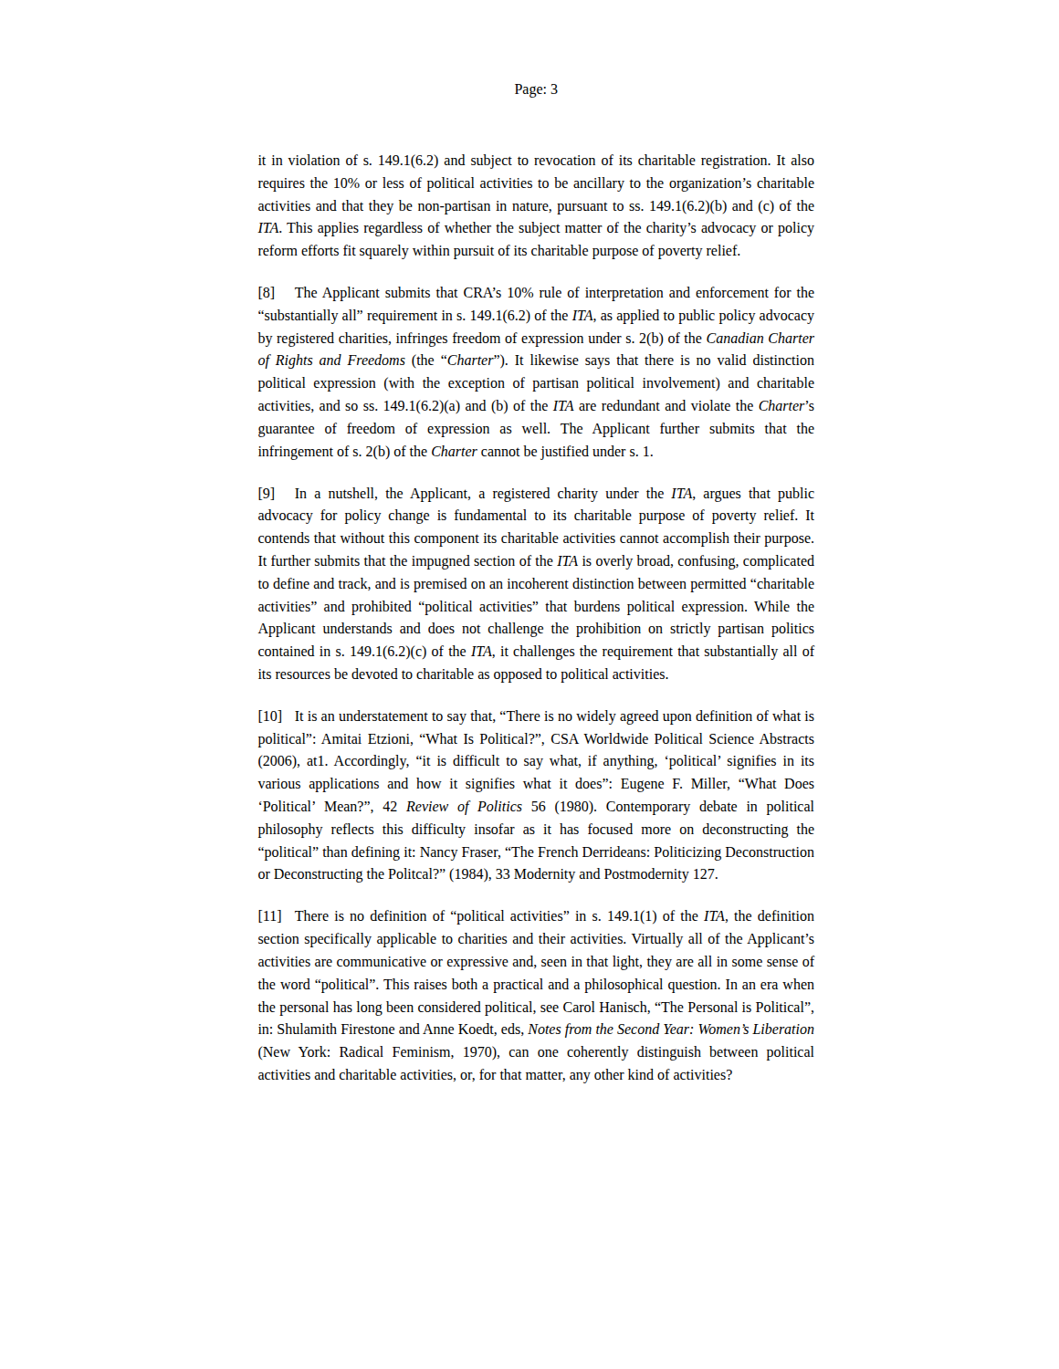Page: 3
it in violation of s. 149.1(6.2) and subject to revocation of its charitable registration. It also requires the 10% or less of political activities to be ancillary to the organization’s charitable activities and that they be non-partisan in nature, pursuant to ss. 149.1(6.2)(b) and (c) of the ITA. This applies regardless of whether the subject matter of the charity’s advocacy or policy reform efforts fit squarely within pursuit of its charitable purpose of poverty relief.
[8] The Applicant submits that CRA’s 10% rule of interpretation and enforcement for the “substantially all” requirement in s. 149.1(6.2) of the ITA, as applied to public policy advocacy by registered charities, infringes freedom of expression under s. 2(b) of the Canadian Charter of Rights and Freedoms (the “Charter”). It likewise says that there is no valid distinction political expression (with the exception of partisan political involvement) and charitable activities, and so ss. 149.1(6.2)(a) and (b) of the ITA are redundant and violate the Charter’s guarantee of freedom of expression as well. The Applicant further submits that the infringement of s. 2(b) of the Charter cannot be justified under s. 1.
[9] In a nutshell, the Applicant, a registered charity under the ITA, argues that public advocacy for policy change is fundamental to its charitable purpose of poverty relief. It contends that without this component its charitable activities cannot accomplish their purpose. It further submits that the impugned section of the ITA is overly broad, confusing, complicated to define and track, and is premised on an incoherent distinction between permitted “charitable activities” and prohibited “political activities” that burdens political expression. While the Applicant understands and does not challenge the prohibition on strictly partisan politics contained in s. 149.1(6.2)(c) of the ITA, it challenges the requirement that substantially all of its resources be devoted to charitable as opposed to political activities.
[10] It is an understatement to say that, “There is no widely agreed upon definition of what is political”: Amitai Etzioni, “What Is Political?”, CSA Worldwide Political Science Abstracts (2006), at1. Accordingly, “it is difficult to say what, if anything, ‘political’ signifies in its various applications and how it signifies what it does”: Eugene F. Miller, “What Does ‘Political’ Mean?”, 42 Review of Politics 56 (1980). Contemporary debate in political philosophy reflects this difficulty insofar as it has focused more on deconstructing the “political” than defining it: Nancy Fraser, “The French Derrideans: Politicizing Deconstruction or Deconstructing the Politcal?” (1984), 33 Modernity and Postmodernity 127.
[11] There is no definition of “political activities” in s. 149.1(1) of the ITA, the definition section specifically applicable to charities and their activities. Virtually all of the Applicant’s activities are communicative or expressive and, seen in that light, they are all in some sense of the word “political”. This raises both a practical and a philosophical question. In an era when the personal has long been considered political, see Carol Hanisch, “The Personal is Political”, in: Shulamith Firestone and Anne Koedt, eds, Notes from the Second Year: Women’s Liberation (New York: Radical Feminism, 1970), can one coherently distinguish between political activities and charitable activities, or, for that matter, any other kind of activities?